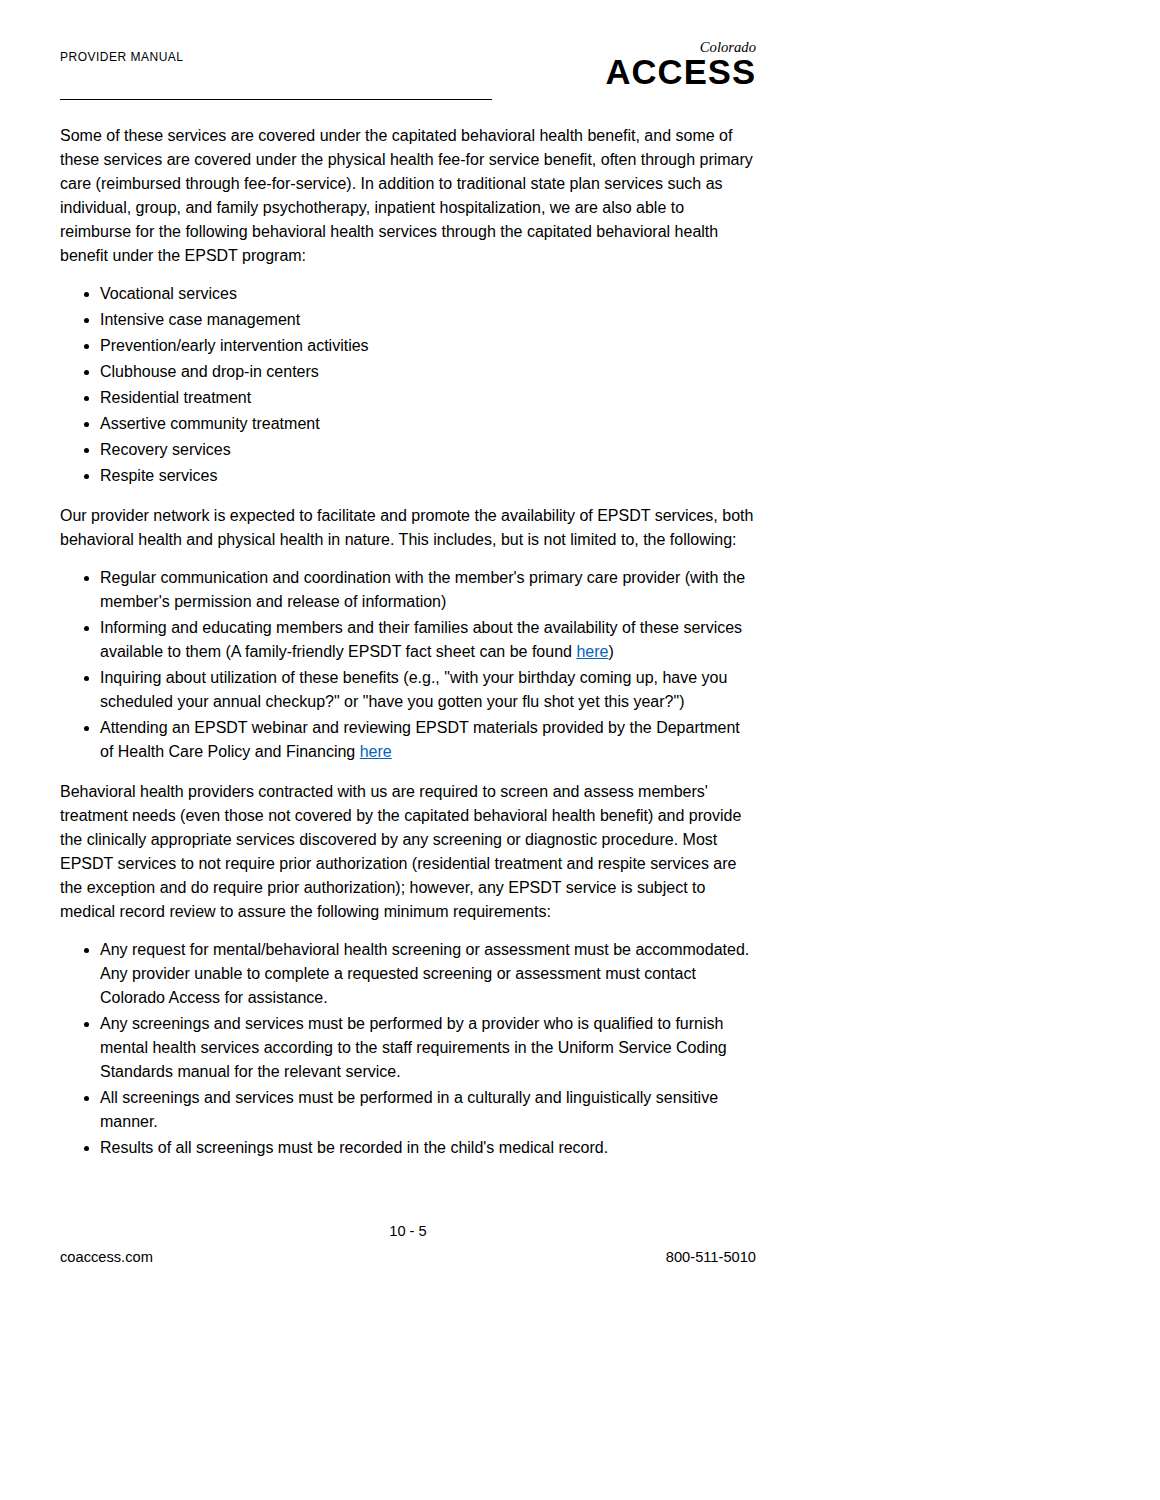PROVIDER MANUAL
Colorado
ACCESS
Some of these services are covered under the capitated behavioral health benefit, and some of these services are covered under the physical health fee-for service benefit, often through primary care (reimbursed through fee-for-service). In addition to traditional state plan services such as individual, group, and family psychotherapy, inpatient hospitalization, we are also able to reimburse for the following behavioral health services through the capitated behavioral health benefit under the EPSDT program:
Vocational services
Intensive case management
Prevention/early intervention activities
Clubhouse and drop-in centers
Residential treatment
Assertive community treatment
Recovery services
Respite services
Our provider network is expected to facilitate and promote the availability of EPSDT services, both behavioral health and physical health in nature. This includes, but is not limited to, the following:
Regular communication and coordination with the member's primary care provider (with the member's permission and release of information)
Informing and educating members and their families about the availability of these services available to them (A family-friendly EPSDT fact sheet can be found here)
Inquiring about utilization of these benefits (e.g., "with your birthday coming up, have you scheduled your annual checkup?" or "have you gotten your flu shot yet this year?")
Attending an EPSDT webinar and reviewing EPSDT materials provided by the Department of Health Care Policy and Financing here
Behavioral health providers contracted with us are required to screen and assess members' treatment needs (even those not covered by the capitated behavioral health benefit) and provide the clinically appropriate services discovered by any screening or diagnostic procedure. Most EPSDT services to not require prior authorization (residential treatment and respite services are the exception and do require prior authorization); however, any EPSDT service is subject to medical record review to assure the following minimum requirements:
Any request for mental/behavioral health screening or assessment must be accommodated. Any provider unable to complete a requested screening or assessment must contact Colorado Access for assistance.
Any screenings and services must be performed by a provider who is qualified to furnish mental health services according to the staff requirements in the Uniform Service Coding Standards manual for the relevant service.
All screenings and services must be performed in a culturally and linguistically sensitive manner.
Results of all screenings must be recorded in the child's medical record.
10 - 5
coaccess.com 800-511-5010